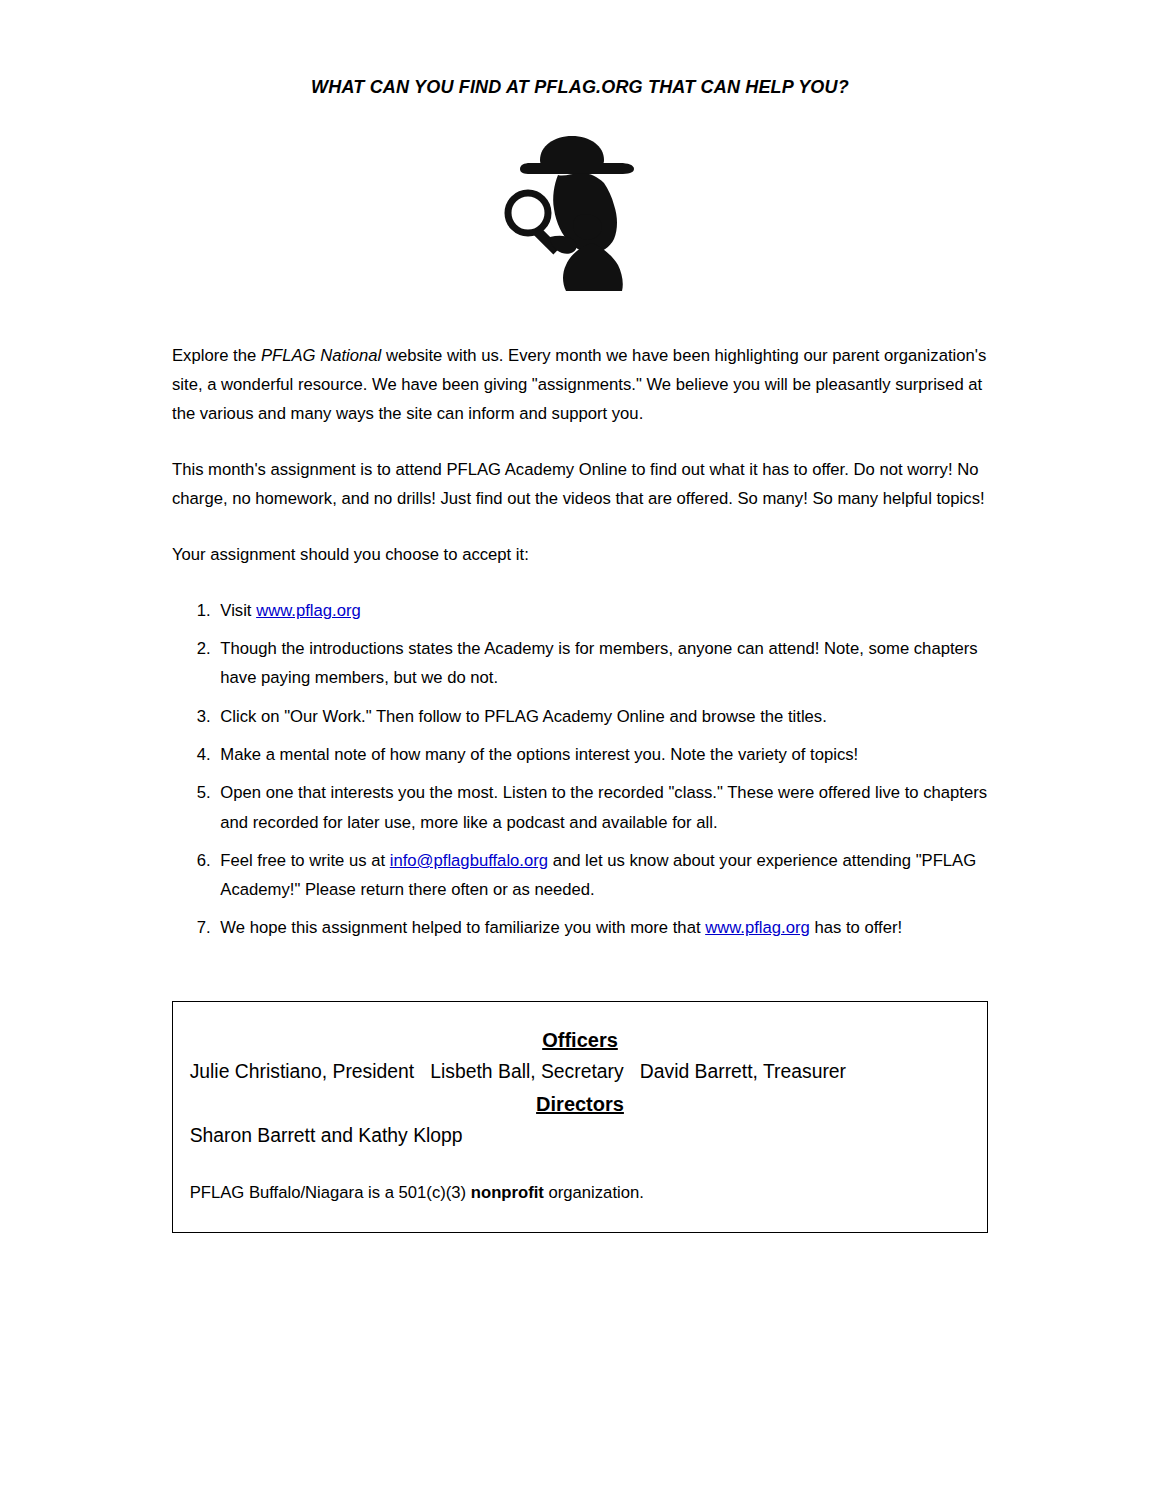WHAT CAN YOU FIND AT PFLAG.ORG THAT CAN HELP YOU?
Explore the PFLAG National website with us. Every month we have been highlighting our parent organization's site, a wonderful resource. We have been giving "assignments." We believe you will be pleasantly surprised at the various and many ways the site can inform and support you.
This month's assignment is to attend PFLAG Academy Online to find out what it has to offer. Do not worry! No charge, no homework, and no drills! Just find out the videos that are offered. So many! So many helpful topics!
Your assignment should you choose to accept it:
Visit www.pflag.org
Though the introductions states the Academy is for members, anyone can attend! Note, some chapters have paying members, but we do not.
Click on "Our Work." Then follow to PFLAG Academy Online and browse the titles.
Make a mental note of how many of the options interest you. Note the variety of topics!
Open one that interests you the most. Listen to the recorded "class." These were offered live to chapters and recorded for later use, more like a podcast and available for all.
Feel free to write us at info@pflagbuffalo.org and let us know about your experience attending "PFLAG Academy!" Please return there often or as needed.
We hope this assignment helped to familiarize you with more that www.pflag.org has to offer!
Officers
Julie Christiano, President Lisbeth Ball, Secretary David Barrett, Treasurer
Directors
Sharon Barrett and Kathy Klopp
PFLAG Buffalo/Niagara is a 501(c)(3) nonprofit organization.